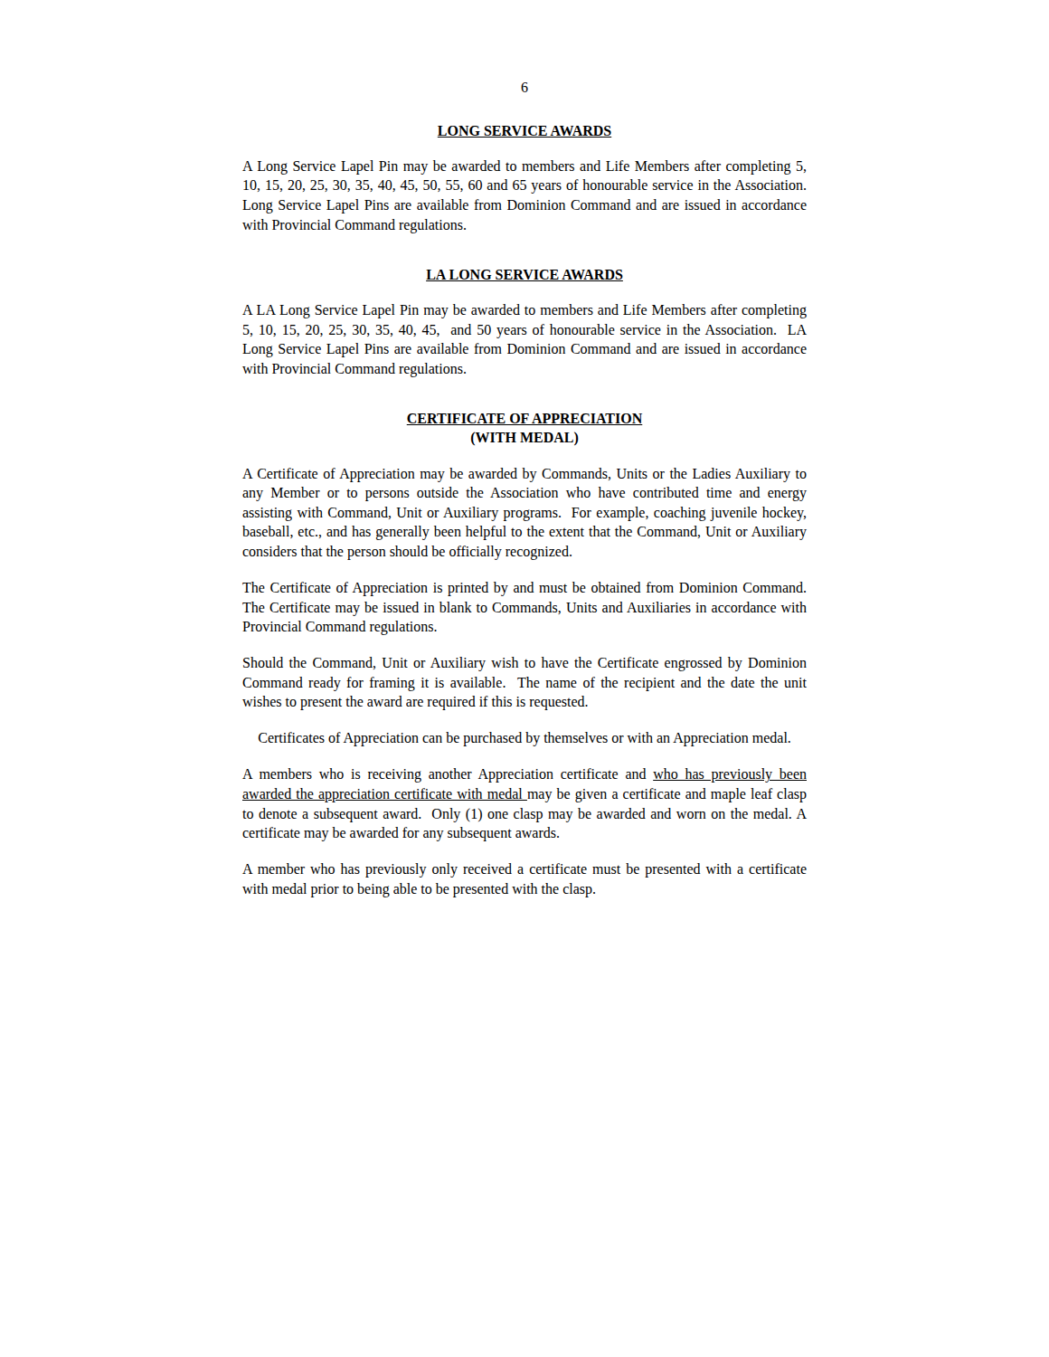6
LONG SERVICE AWARDS
A Long Service Lapel Pin may be awarded to members and Life Members after completing 5, 10, 15, 20, 25, 30, 35, 40, 45, 50, 55, 60 and 65 years of honourable service in the Association. Long Service Lapel Pins are available from Dominion Command and are issued in accordance with Provincial Command regulations.
LA LONG SERVICE AWARDS
A LA Long Service Lapel Pin may be awarded to members and Life Members after completing 5, 10, 15, 20, 25, 30, 35, 40, 45, and 50 years of honourable service in the Association. LA Long Service Lapel Pins are available from Dominion Command and are issued in accordance with Provincial Command regulations.
CERTIFICATE OF APPRECIATION
(WITH MEDAL)
A Certificate of Appreciation may be awarded by Commands, Units or the Ladies Auxiliary to any Member or to persons outside the Association who have contributed time and energy assisting with Command, Unit or Auxiliary programs. For example, coaching juvenile hockey, baseball, etc., and has generally been helpful to the extent that the Command, Unit or Auxiliary considers that the person should be officially recognized.
The Certificate of Appreciation is printed by and must be obtained from Dominion Command. The Certificate may be issued in blank to Commands, Units and Auxiliaries in accordance with Provincial Command regulations.
Should the Command, Unit or Auxiliary wish to have the Certificate engrossed by Dominion Command ready for framing it is available. The name of the recipient and the date the unit wishes to present the award are required if this is requested.
Certificates of Appreciation can be purchased by themselves or with an Appreciation medal.
A members who is receiving another Appreciation certificate and who has previously been awarded the appreciation certificate with medal may be given a certificate and maple leaf clasp to denote a subsequent award. Only (1) one clasp may be awarded and worn on the medal. A certificate may be awarded for any subsequent awards.
A member who has previously only received a certificate must be presented with a certificate with medal prior to being able to be presented with the clasp.